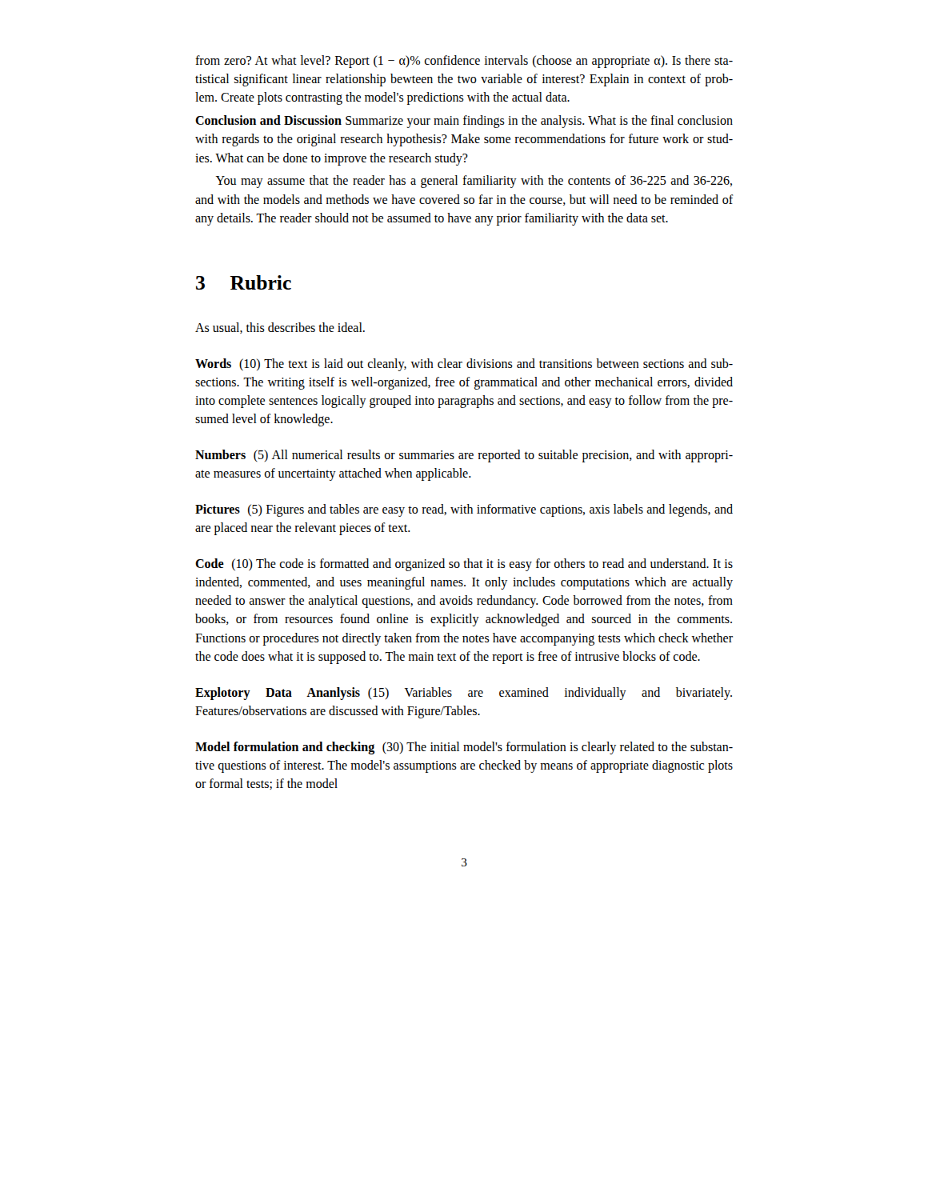from zero? At what level? Report (1 − α)% confidence intervals (choose an appropriate α). Is there statistical significant linear relationship bewteen the two variable of interest? Explain in context of problem. Create plots contrasting the model's predictions with the actual data.
Conclusion and Discussion Summarize your main findings in the analysis. What is the final conclusion with regards to the original research hypothesis? Make some recommendations for future work or studies. What can be done to improve the research study?
You may assume that the reader has a general familiarity with the contents of 36-225 and 36-226, and with the models and methods we have covered so far in the course, but will need to be reminded of any details. The reader should not be assumed to have any prior familiarity with the data set.
3 Rubric
As usual, this describes the ideal.
Words(10) The text is laid out cleanly, with clear divisions and transitions between sections and sub-sections. The writing itself is well-organized, free of grammatical and other mechanical errors, divided into complete sentences logically grouped into paragraphs and sections, and easy to follow from the presumed level of knowledge.
Numbers(5) All numerical results or summaries are reported to suitable precision, and with appropriate measures of uncertainty attached when applicable.
Pictures(5) Figures and tables are easy to read, with informative captions, axis labels and legends, and are placed near the relevant pieces of text.
Code(10) The code is formatted and organized so that it is easy for others to read and understand. It is indented, commented, and uses meaningful names. It only includes computations which are actually needed to answer the analytical questions, and avoids redundancy. Code borrowed from the notes, from books, or from resources found online is explicitly acknowledged and sourced in the comments. Functions or procedures not directly taken from the notes have accompanying tests which check whether the code does what it is supposed to. The main text of the report is free of intrusive blocks of code.
Explotory Data Ananlysis(15) Variables are examined individually and bivariately. Features/observations are discussed with Figure/Tables.
Model formulation and checking(30) The initial model's formulation is clearly related to the substantive questions of interest. The model's assumptions are checked by means of appropriate diagnostic plots or formal tests; if the model
3